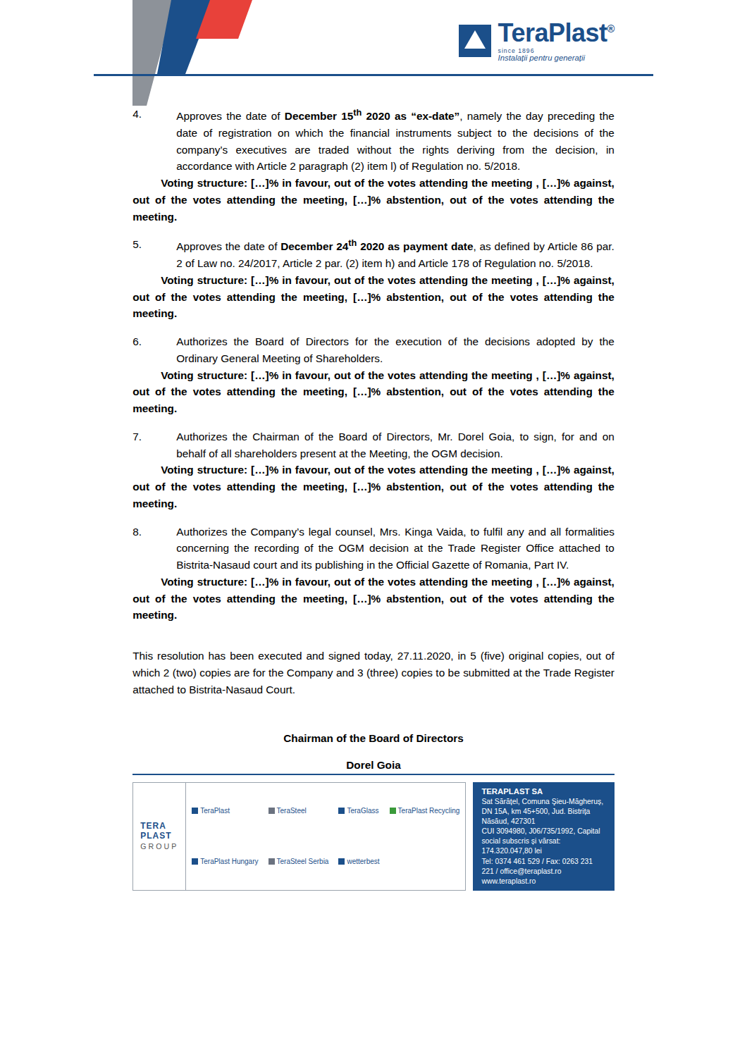TeraPlast®
since 1896
Instalații pentru generații
4.
Approves the date of December 15th 2020 as “ex-date”, namely the day preceding the date of registration on which the financial instruments subject to the decisions of the company’s executives are traded without the rights deriving from the decision, in accordance with Article 2 paragraph (2) item l) of Regulation no. 5/2018.
Voting structure: […]% in favour, out of the votes attending the meeting , […]% against, out of the votes attending the meeting, […]% abstention, out of the votes attending the meeting.
5.
Approves the date of December 24th 2020 as payment date, as defined by Article 86 par. 2 of Law no. 24/2017, Article 2 par. (2) item h) and Article 178 of Regulation no. 5/2018.
Voting structure: […]% in favour, out of the votes attending the meeting , […]% against, out of the votes attending the meeting, […]% abstention, out of the votes attending the meeting.
6.
Authorizes the Board of Directors for the execution of the decisions adopted by the Ordinary General Meeting of Shareholders.
Voting structure: […]% in favour, out of the votes attending the meeting , […]% against, out of the votes attending the meeting, […]% abstention, out of the votes attending the meeting.
7.
Authorizes the Chairman of the Board of Directors, Mr. Dorel Goia, to sign, for and on behalf of all shareholders present at the Meeting, the OGM decision.
Voting structure: […]% in favour, out of the votes attending the meeting , […]% against, out of the votes attending the meeting, […]% abstention, out of the votes attending the meeting.
8.
Authorizes the Company’s legal counsel, Mrs. Kinga Vaida, to fulfil any and all formalities concerning the recording of the OGM decision at the Trade Register Office attached to Bistrita-Nasaud court and its publishing in the Official Gazette of Romania, Part IV.
Voting structure: […]% in favour, out of the votes attending the meeting , […]% against, out of the votes attending the meeting, […]% abstention, out of the votes attending the meeting.
This resolution has been executed and signed today, 27.11.2020, in 5 (five) original copies, out of which 2 (two) copies are for the Company and 3 (three) copies to be submitted at the Trade Register attached to Bistrita-Nasaud Court.
Chairman of the Board of Directors
Dorel Goia
TERA
PLAST GROUP
TeraPlast TeraSteel TeraGlass TeraPlast Recycling TeraPlast Hungary TeraSteel Serbia wetterbest
TERAPLAST SA
Sat Sărățel, Comuna Şieu-Măgheruș, DN 15A, km 45+500, Jud. Bistrița Năsăud, 427301
CUI 3094980, J06/735/1992, Capital social subscris și vărsat: 174.320.047,80 lei
Tel: 0374 461 529 / Fax: 0263 231 221 / office@teraplast.ro
www.teraplast.ro